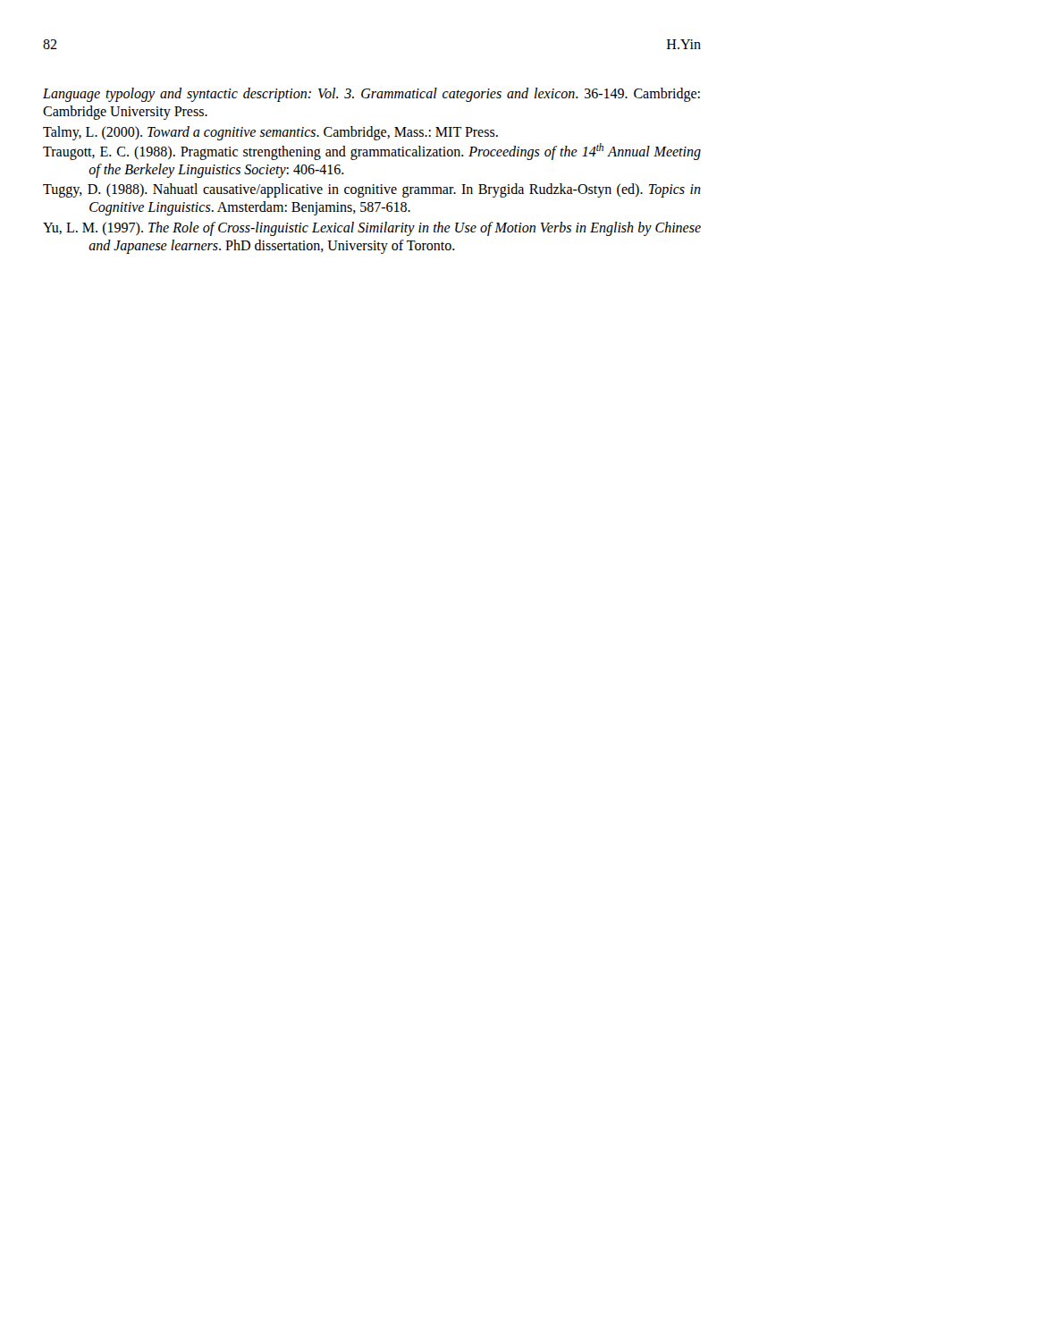82 H.Yin
Language typology and syntactic description: Vol. 3. Grammatical categories and lexicon. 36-149. Cambridge: Cambridge University Press.
Talmy, L. (2000). Toward a cognitive semantics. Cambridge, Mass.: MIT Press.
Traugott, E. C. (1988). Pragmatic strengthening and grammaticalization. Proceedings of the 14th Annual Meeting of the Berkeley Linguistics Society: 406-416.
Tuggy, D. (1988). Nahuatl causative/applicative in cognitive grammar. In Brygida Rudzka-Ostyn (ed). Topics in Cognitive Linguistics. Amsterdam: Benjamins, 587-618.
Yu, L. M. (1997). The Role of Cross-linguistic Lexical Similarity in the Use of Motion Verbs in English by Chinese and Japanese learners. PhD dissertation, University of Toronto.